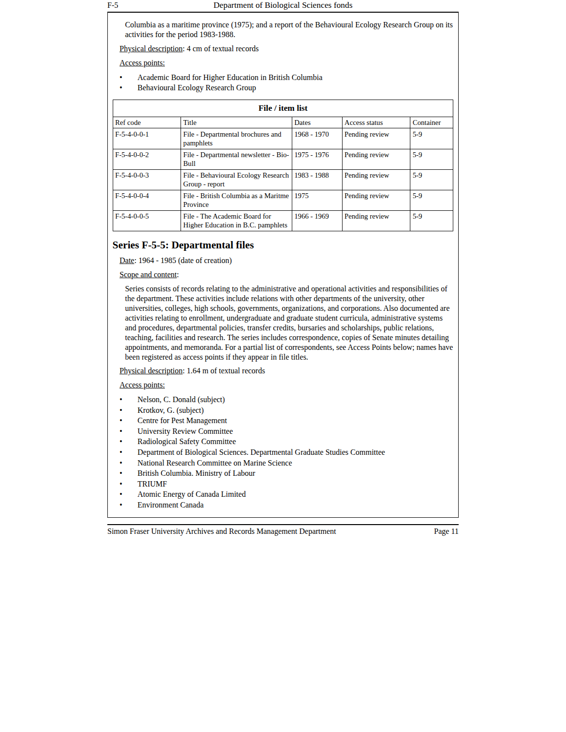F-5
Department of Biological Sciences fonds
Columbia as a maritime province (1975); and a report of the Behavioural Ecology Research Group on its activities for the period 1983-1988.
Physical description: 4 cm of textual records
Access points:
Academic Board for Higher Education in British Columbia
Behavioural Ecology Research Group
File / item list
| Ref code | Title | Dates | Access status | Container |
| --- | --- | --- | --- | --- |
| F-5-4-0-0-1 | File - Departmental brochures and pamphlets | 1968 - 1970 | Pending review | 5-9 |
| F-5-4-0-0-2 | File - Departmental newsletter - Bio-Bull | 1975 - 1976 | Pending review | 5-9 |
| F-5-4-0-0-3 | File - Behavioural Ecology Research Group - report | 1983 - 1988 | Pending review | 5-9 |
| F-5-4-0-0-4 | File - British Columbia as a Maritme Province | 1975 | Pending review | 5-9 |
| F-5-4-0-0-5 | File - The Academic Board for Higher Education in B.C. pamphlets | 1966 - 1969 | Pending review | 5-9 |
Series F-5-5: Departmental files
Date: 1964 - 1985 (date of creation)
Scope and content:
Series consists of records relating to the administrative and operational activities and responsibilities of the department. These activities include relations with other departments of the university, other universities, colleges, high schools, governments, organizations, and corporations. Also documented are activities relating to enrollment, undergraduate and graduate student curricula, administrative systems and procedures, departmental policies, transfer credits, bursaries and scholarships, public relations, teaching, facilities and research. The series includes correspondence, copies of Senate minutes detailing appointments, and memoranda. For a partial list of correspondents, see Access Points below; names have been registered as access points if they appear in file titles.
Physical description: 1.64 m of textual records
Access points:
Nelson, C. Donald (subject)
Krotkov, G. (subject)
Centre for Pest Management
University Review Committee
Radiological Safety Committee
Department of Biological Sciences. Departmental Graduate Studies Committee
National Research Committee on Marine Science
British Columbia. Ministry of Labour
TRIUMF
Atomic Energy of Canada Limited
Environment Canada
Simon Fraser University Archives and Records Management Department
Page 11